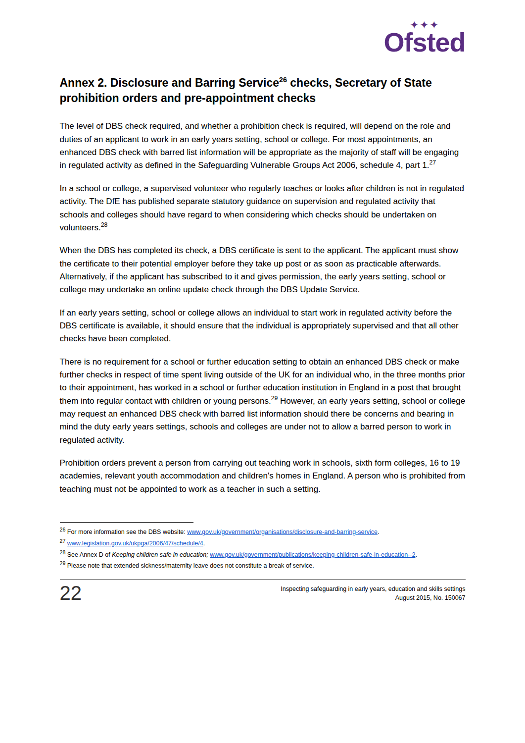✦✦✦ Ofsted
Annex 2. Disclosure and Barring Service26 checks, Secretary of State prohibition orders and pre-appointment checks
The level of DBS check required, and whether a prohibition check is required, will depend on the role and duties of an applicant to work in an early years setting, school or college. For most appointments, an enhanced DBS check with barred list information will be appropriate as the majority of staff will be engaging in regulated activity as defined in the Safeguarding Vulnerable Groups Act 2006, schedule 4, part 1.27
In a school or college, a supervised volunteer who regularly teaches or looks after children is not in regulated activity. The DfE has published separate statutory guidance on supervision and regulated activity that schools and colleges should have regard to when considering which checks should be undertaken on volunteers.28
When the DBS has completed its check, a DBS certificate is sent to the applicant. The applicant must show the certificate to their potential employer before they take up post or as soon as practicable afterwards. Alternatively, if the applicant has subscribed to it and gives permission, the early years setting, school or college may undertake an online update check through the DBS Update Service.
If an early years setting, school or college allows an individual to start work in regulated activity before the DBS certificate is available, it should ensure that the individual is appropriately supervised and that all other checks have been completed.
There is no requirement for a school or further education setting to obtain an enhanced DBS check or make further checks in respect of time spent living outside of the UK for an individual who, in the three months prior to their appointment, has worked in a school or further education institution in England in a post that brought them into regular contact with children or young persons.29 However, an early years setting, school or college may request an enhanced DBS check with barred list information should there be concerns and bearing in mind the duty early years settings, schools and colleges are under not to allow a barred person to work in regulated activity.
Prohibition orders prevent a person from carrying out teaching work in schools, sixth form colleges, 16 to 19 academies, relevant youth accommodation and children's homes in England. A person who is prohibited from teaching must not be appointed to work as a teacher in such a setting.
26 For more information see the DBS website: www.gov.uk/government/organisations/disclosure-and-barring-service.
27 www.legislation.gov.uk/ukpga/2006/47/schedule/4.
28 See Annex D of Keeping children safe in education; www.gov.uk/government/publications/keeping-children-safe-in-education--2.
29 Please note that extended sickness/maternity leave does not constitute a break of service.
22
Inspecting safeguarding in early years, education and skills settings
August 2015, No. 150067